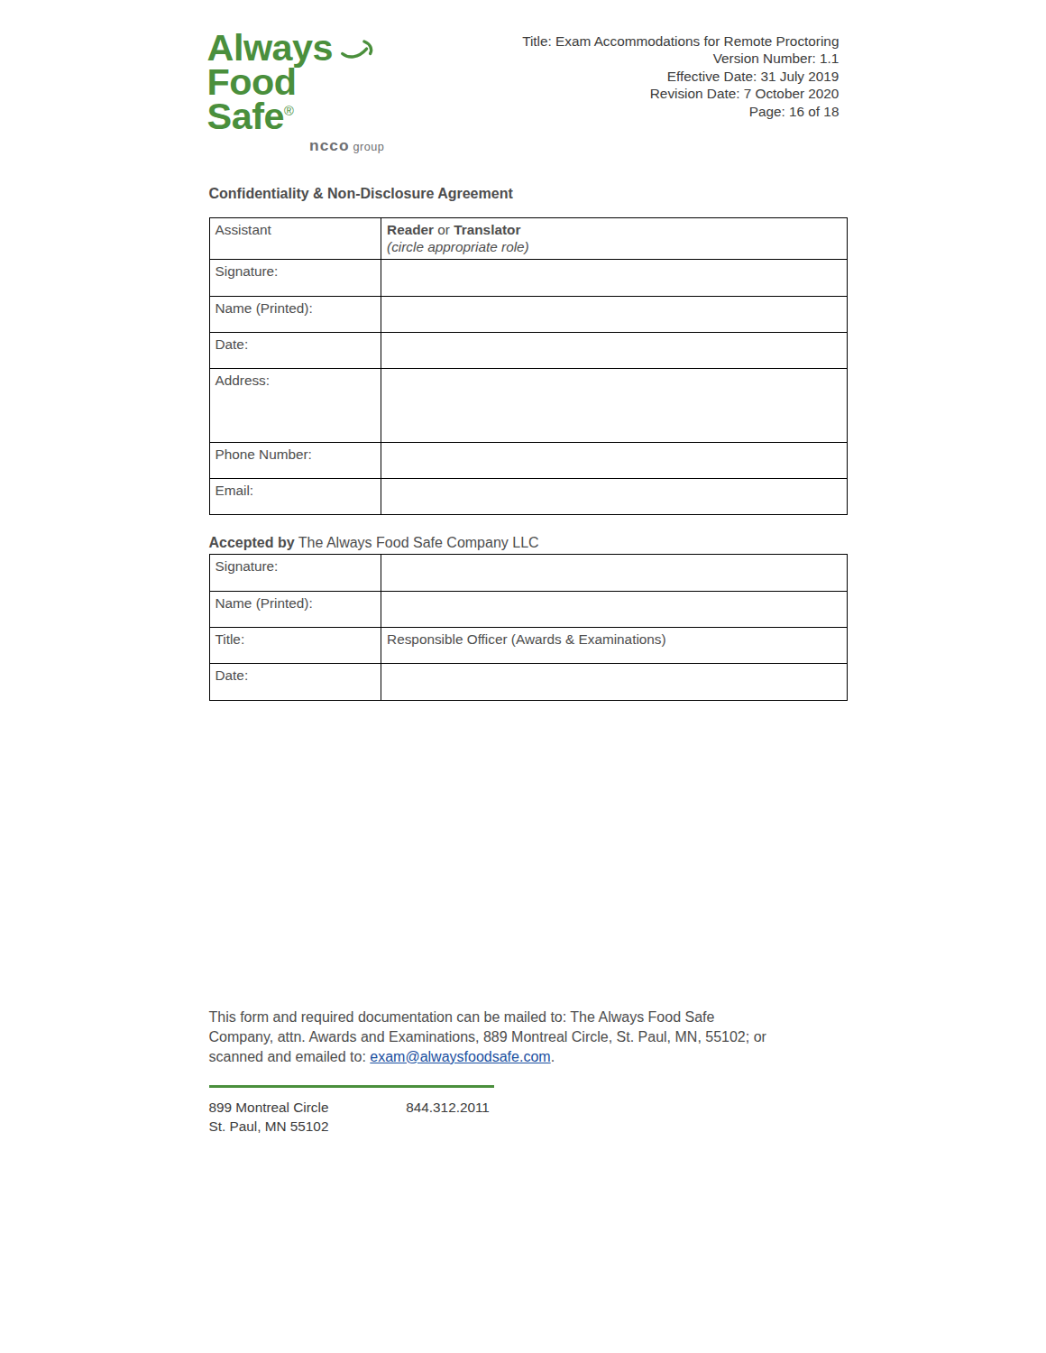Always
Food
Safe®
ncco group
Title: Exam Accommodations for Remote Proctoring
Version Number: 1.1
Effective Date: 31 July 2019
Revision Date: 7 October 2020
Page: 16 of 18
Confidentiality & Non-Disclosure Agreement
| Assistant | Reader or Translator (circle appropriate role) |
| Signature: | |
| Name (Printed): | |
| Date: | |
| Address: | |
| Phone Number: | |
| Email: | |
Accepted by The Always Food Safe Company LLC
| Signature: | |
| Name (Printed): | |
| Title: | Responsible Officer (Awards & Examinations) |
| Date: | |
This form and required documentation can be mailed to: The Always Food Safe Company, attn. Awards and Examinations, 889 Montreal Circle, St. Paul, MN, 55102; or scanned and emailed to: exam@alwaysfoodsafe.com.
899 Montreal Circle 844.312.2011
St. Paul, MN 55102